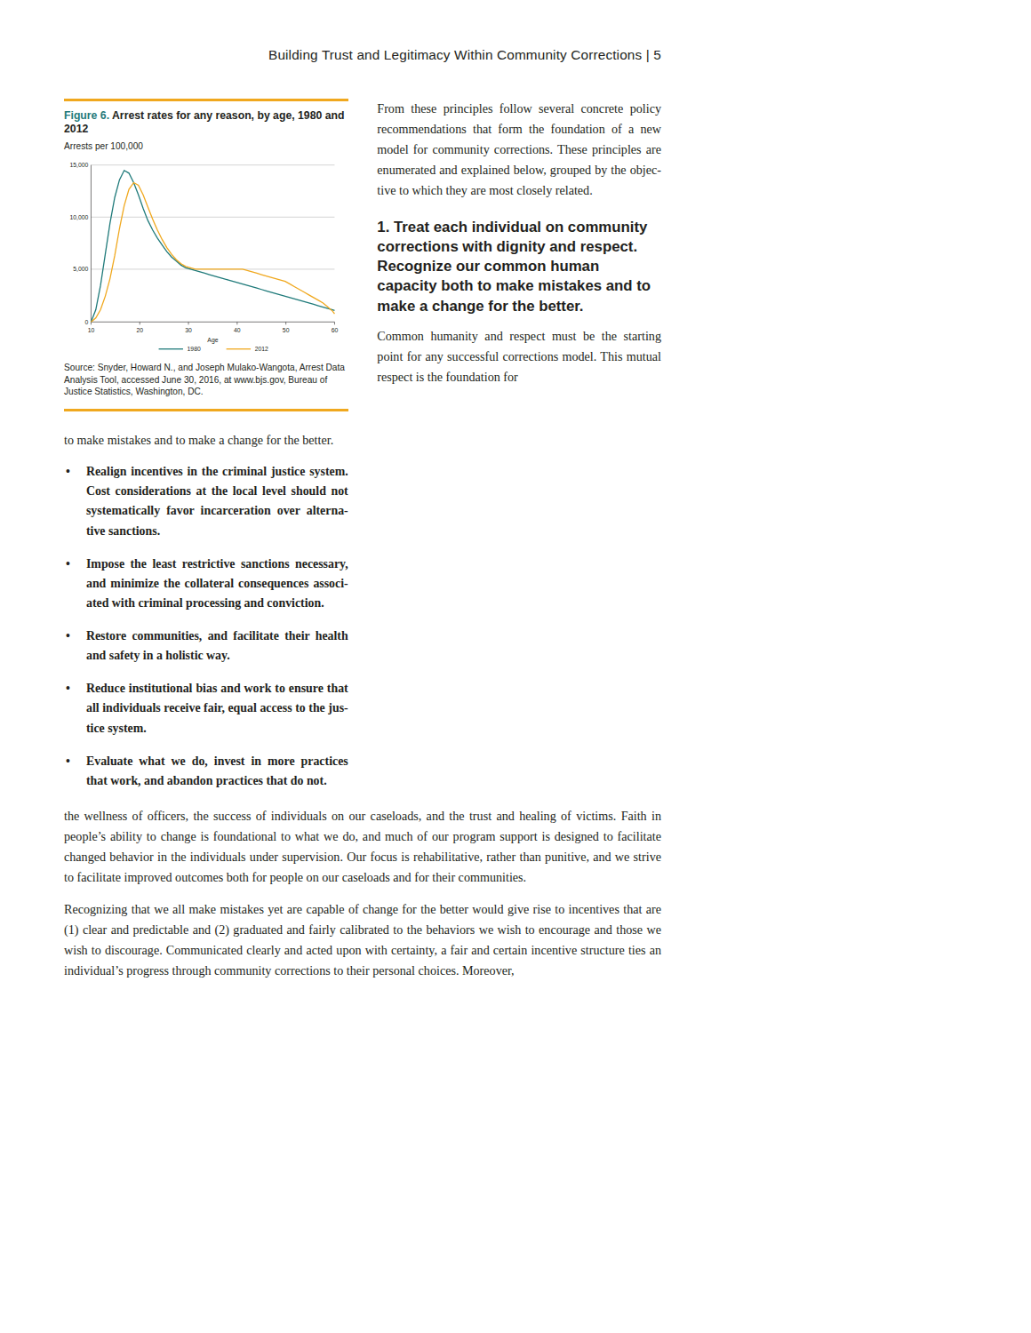Building Trust and Legitimacy Within Community Corrections | 5
Figure 6. Arrest rates for any reason, by age, 1980 and 2012
Arrests per 100,000
15,000 10,000 5,000 0 10 20 30 40 50 60 Age 1980 2012
Source: Snyder, Howard N., and Joseph Mulako-Wangota, Arrest Data Analysis Tool, accessed June 30, 2016, at www.bjs.gov, Bureau of Justice Statistics, Washington, DC.
to make mistakes and to make a change for the better.
Realign incentives in the criminal justice system. Cost considerations at the local level should not systematically favor incarceration over alternative sanctions.
Impose the least restrictive sanctions necessary, and minimize the collateral consequences associated with criminal processing and conviction.
Restore communities, and facilitate their health and safety in a holistic way.
Reduce institutional bias and work to ensure that all individuals receive fair, equal access to the justice system.
Evaluate what we do, invest in more practices that work, and abandon practices that do not.
From these principles follow several concrete policy recommendations that form the foundation of a new model for community corrections. These principles are enumerated and explained below, grouped by the objective to which they are most closely related.
1. Treat each individual on community corrections with dignity and respect. Recognize our common human capacity both to make mistakes and to make a change for the better.
Common humanity and respect must be the starting point for any successful corrections model. This mutual respect is the foundation for
the wellness of officers, the success of individuals on our caseloads, and the trust and healing of victims. Faith in people’s ability to change is foundational to what we do, and much of our program support is designed to facilitate changed behavior in the individuals under supervision. Our focus is rehabilitative, rather than punitive, and we strive to facilitate improved outcomes both for people on our caseloads and for their communities.
Recognizing that we all make mistakes yet are capable of change for the better would give rise to incentives that are (1) clear and predictable and (2) graduated and fairly calibrated to the behaviors we wish to encourage and those we wish to discourage. Communicated clearly and acted upon with certainty, a fair and certain incentive structure ties an individual’s progress through community corrections to their personal choices. Moreover,